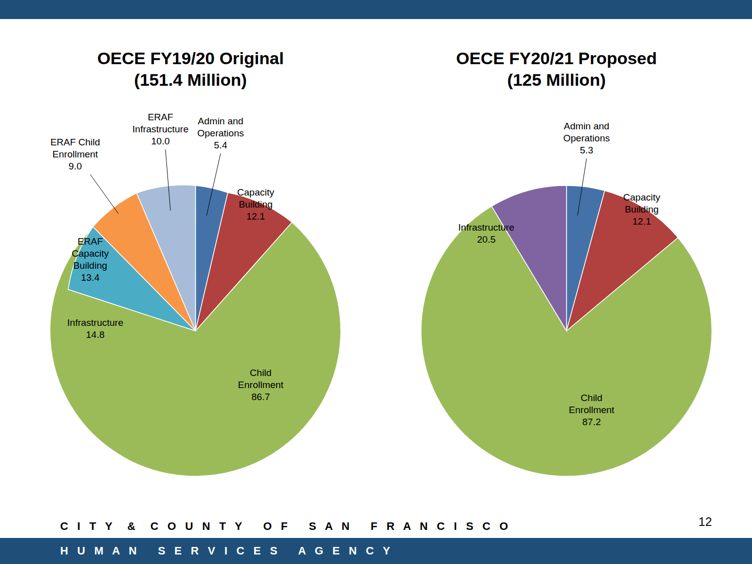OECE FY19/20 Original
(151.4 Million)
OECE FY20/21 Proposed
(125 Million)
Admin and Operations 5.4 Capacity Building 12.1 Child Enrollment 86.7 Infrastructure 14.8 ERAF Capacity Building 13.4 ERAF Child Enrollment 9.0 ERAF Infrastructure 10.0
Admin and Operations 5.3 Capacity Building 12.1 Child Enrollment 87.2 Infrastructure 20.5
12
C I T Y & C O U N T Y O F S A N F R A N C I S C O
H U M A N S E R V I C E S A G E N C Y